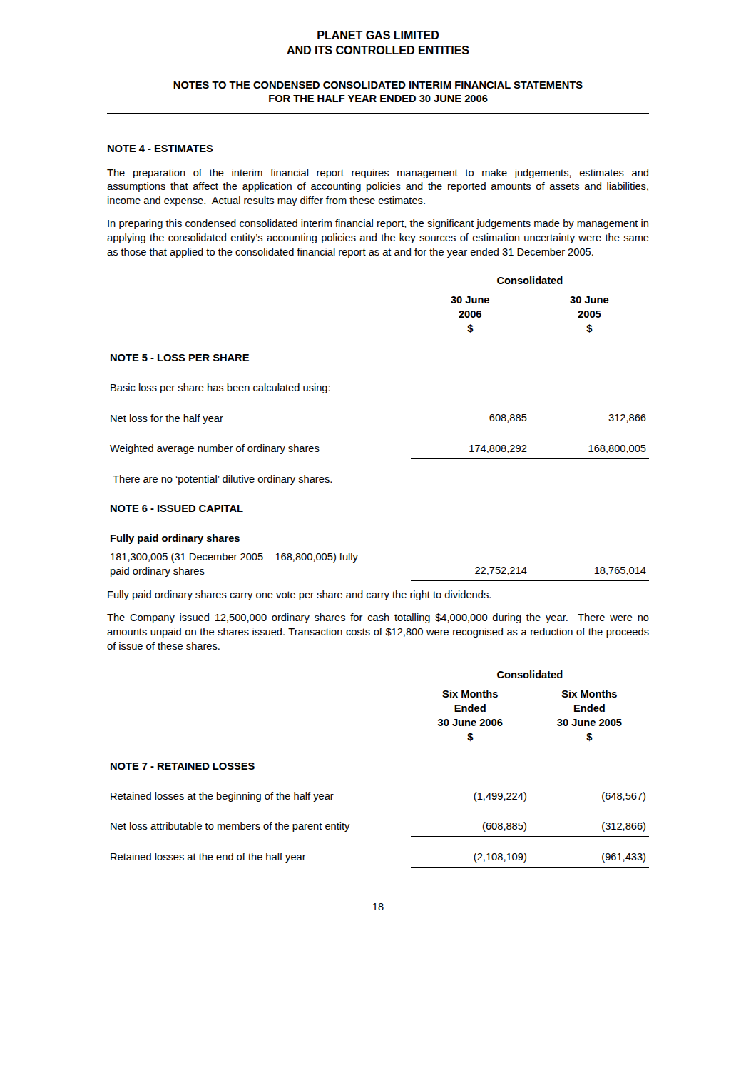PLANET GAS LIMITED
AND ITS CONTROLLED ENTITIES
NOTES TO THE CONDENSED CONSOLIDATED INTERIM FINANCIAL STATEMENTS
FOR THE HALF YEAR ENDED 30 JUNE 2006
NOTE 4 - ESTIMATES
The preparation of the interim financial report requires management to make judgements, estimates and assumptions that affect the application of accounting policies and the reported amounts of assets and liabilities, income and expense. Actual results may differ from these estimates.
In preparing this condensed consolidated interim financial report, the significant judgements made by management in applying the consolidated entity’s accounting policies and the key sources of estimation uncertainty were the same as those that applied to the consolidated financial report as at and for the year ended 31 December 2005.
| | Consolidated |
| | 30 June 2006 $ | 30 June 2005 $ |
| NOTE 5 - LOSS PER SHARE | | |
| Basic loss per share has been calculated using: | | |
| Net loss for the half year | 608,885 | 312,866 |
| Weighted average number of ordinary shares | 174,808,292 | 168,800,005 |
| There are no ‘potential’ dilutive ordinary shares. | | |
| NOTE 6 - ISSUED CAPITAL | | |
| Fully paid ordinary shares | | |
| 181,300,005 (31 December 2005 – 168,800,005) fully paid ordinary shares | 22,752,214 | 18,765,014 |
Fully paid ordinary shares carry one vote per share and carry the right to dividends.
The Company issued 12,500,000 ordinary shares for cash totalling $4,000,000 during the year. There were no amounts unpaid on the shares issued. Transaction costs of $12,800 were recognised as a reduction of the proceeds of issue of these shares.
| | Consolidated |
| | Six Months Ended 30 June 2006 $ | Six Months Ended 30 June 2005 $ |
| NOTE 7 - RETAINED LOSSES | | |
| Retained losses at the beginning of the half year | (1,499,224) | (648,567) |
| Net loss attributable to members of the parent entity | (608,885) | (312,866) |
| Retained losses at the end of the half year | (2,108,109) | (961,433) |
18